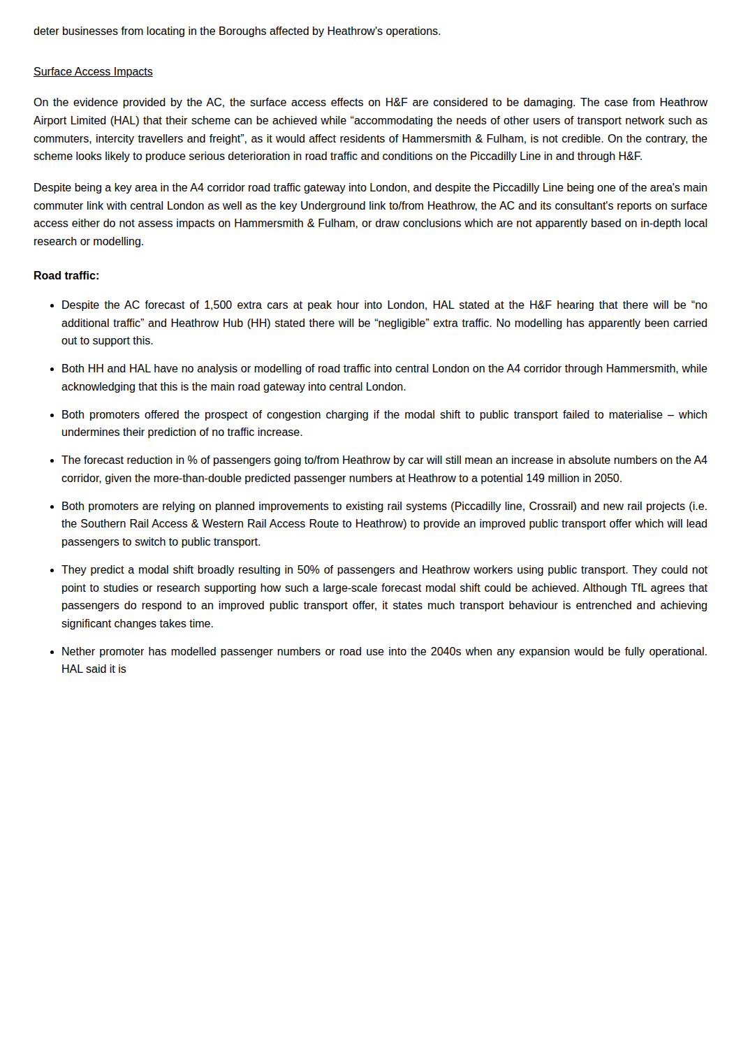deter businesses from locating in the Boroughs affected by Heathrow's operations.
Surface Access Impacts
On the evidence provided by the AC, the surface access effects on H&F are considered to be damaging. The case from Heathrow Airport Limited (HAL) that their scheme can be achieved while “accommodating the needs of other users of transport network such as commuters, intercity travellers and freight”, as it would affect residents of Hammersmith & Fulham, is not credible. On the contrary, the scheme looks likely to produce serious deterioration in road traffic and conditions on the Piccadilly Line in and through H&F.
Despite being a key area in the A4 corridor road traffic gateway into London, and despite the Piccadilly Line being one of the area's main commuter link with central London as well as the key Underground link to/from Heathrow, the AC and its consultant's reports on surface access either do not assess impacts on Hammersmith & Fulham, or draw conclusions which are not apparently based on in-depth local research or modelling.
Road traffic:
Despite the AC forecast of 1,500 extra cars at peak hour into London, HAL stated at the H&F hearing that there will be “no additional traffic” and Heathrow Hub (HH) stated there will be “negligible” extra traffic. No modelling has apparently been carried out to support this.
Both HH and HAL have no analysis or modelling of road traffic into central London on the A4 corridor through Hammersmith, while acknowledging that this is the main road gateway into central London.
Both promoters offered the prospect of congestion charging if the modal shift to public transport failed to materialise – which undermines their prediction of no traffic increase.
The forecast reduction in % of passengers going to/from Heathrow by car will still mean an increase in absolute numbers on the A4 corridor, given the more-than-double predicted passenger numbers at Heathrow to a potential 149 million in 2050.
Both promoters are relying on planned improvements to existing rail systems (Piccadilly line, Crossrail) and new rail projects (i.e. the Southern Rail Access & Western Rail Access Route to Heathrow) to provide an improved public transport offer which will lead passengers to switch to public transport.
They predict a modal shift broadly resulting in 50% of passengers and Heathrow workers using public transport. They could not point to studies or research supporting how such a large-scale forecast modal shift could be achieved. Although TfL agrees that passengers do respond to an improved public transport offer, it states much transport behaviour is entrenched and achieving significant changes takes time.
Nether promoter has modelled passenger numbers or road use into the 2040s when any expansion would be fully operational. HAL said it is